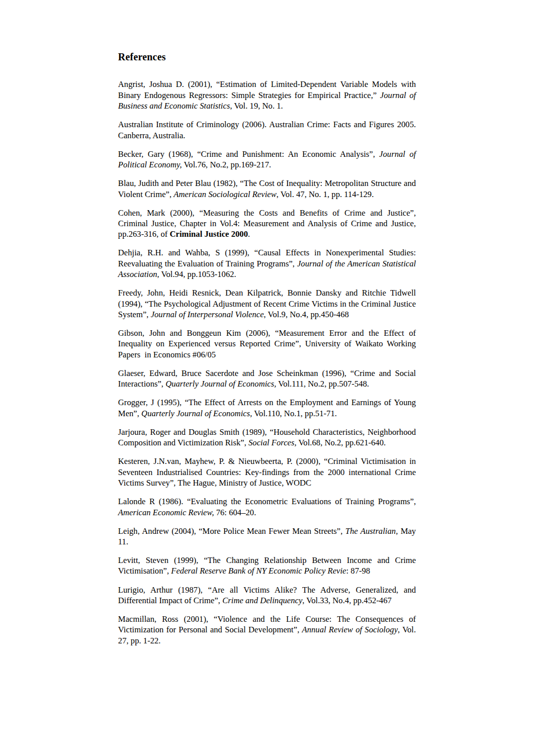References
Angrist, Joshua D. (2001), “Estimation of Limited-Dependent Variable Models with Binary Endogenous Regressors: Simple Strategies for Empirical Practice,” Journal of Business and Economic Statistics, Vol. 19, No. 1.
Australian Institute of Criminology (2006). Australian Crime: Facts and Figures 2005. Canberra, Australia.
Becker, Gary (1968), “Crime and Punishment: An Economic Analysis”, Journal of Political Economy, Vol.76, No.2, pp.169-217.
Blau, Judith and Peter Blau (1982), “The Cost of Inequality: Metropolitan Structure and Violent Crime”, American Sociological Review, Vol. 47, No. 1, pp. 114-129.
Cohen, Mark (2000), “Measuring the Costs and Benefits of Crime and Justice”, Criminal Justice, Chapter in Vol.4: Measurement and Analysis of Crime and Justice, pp.263-316, of Criminal Justice 2000.
Dehjia, R.H. and Wahba, S (1999), “Causal Effects in Nonexperimental Studies: Reevaluating the Evaluation of Training Programs”, Journal of the American Statistical Association, Vol.94, pp.1053-1062.
Freedy, John, Heidi Resnick, Dean Kilpatrick, Bonnie Dansky and Ritchie Tidwell (1994), “The Psychological Adjustment of Recent Crime Victims in the Criminal Justice System”, Journal of Interpersonal Violence, Vol.9, No.4, pp.450-468
Gibson, John and Bonggeun Kim (2006), “Measurement Error and the Effect of Inequality on Experienced versus Reported Crime”, University of Waikato Working Papers in Economics #06/05
Glaeser, Edward, Bruce Sacerdote and Jose Scheinkman (1996), “Crime and Social Interactions”, Quarterly Journal of Economics, Vol.111, No.2, pp.507-548.
Grogger, J (1995), “The Effect of Arrests on the Employment and Earnings of Young Men”, Quarterly Journal of Economics, Vol.110, No.1, pp.51-71.
Jarjoura, Roger and Douglas Smith (1989), “Household Characteristics, Neighborhood Composition and Victimization Risk”, Social Forces, Vol.68, No.2, pp.621-640.
Kesteren, J.N.van, Mayhew, P. & Nieuwbeerta, P. (2000), “Criminal Victimisation in Seventeen Industrialised Countries: Key-findings from the 2000 international Crime Victims Survey”, The Hague, Ministry of Justice, WODC
Lalonde R (1986). “Evaluating the Econometric Evaluations of Training Programs”, American Economic Review, 76: 604–20.
Leigh, Andrew (2004), “More Police Mean Fewer Mean Streets”, The Australian, May 11.
Levitt, Steven (1999), “The Changing Relationship Between Income and Crime Victimisation”, Federal Reserve Bank of NY Economic Policy Revie: 87-98
Lurigio, Arthur (1987), “Are all Victims Alike? The Adverse, Generalized, and Differential Impact of Crime”, Crime and Delinquency, Vol.33, No.4, pp.452-467
Macmillan, Ross (2001), “Violence and the Life Course: The Consequences of Victimization for Personal and Social Development”, Annual Review of Sociology, Vol. 27, pp. 1-22.